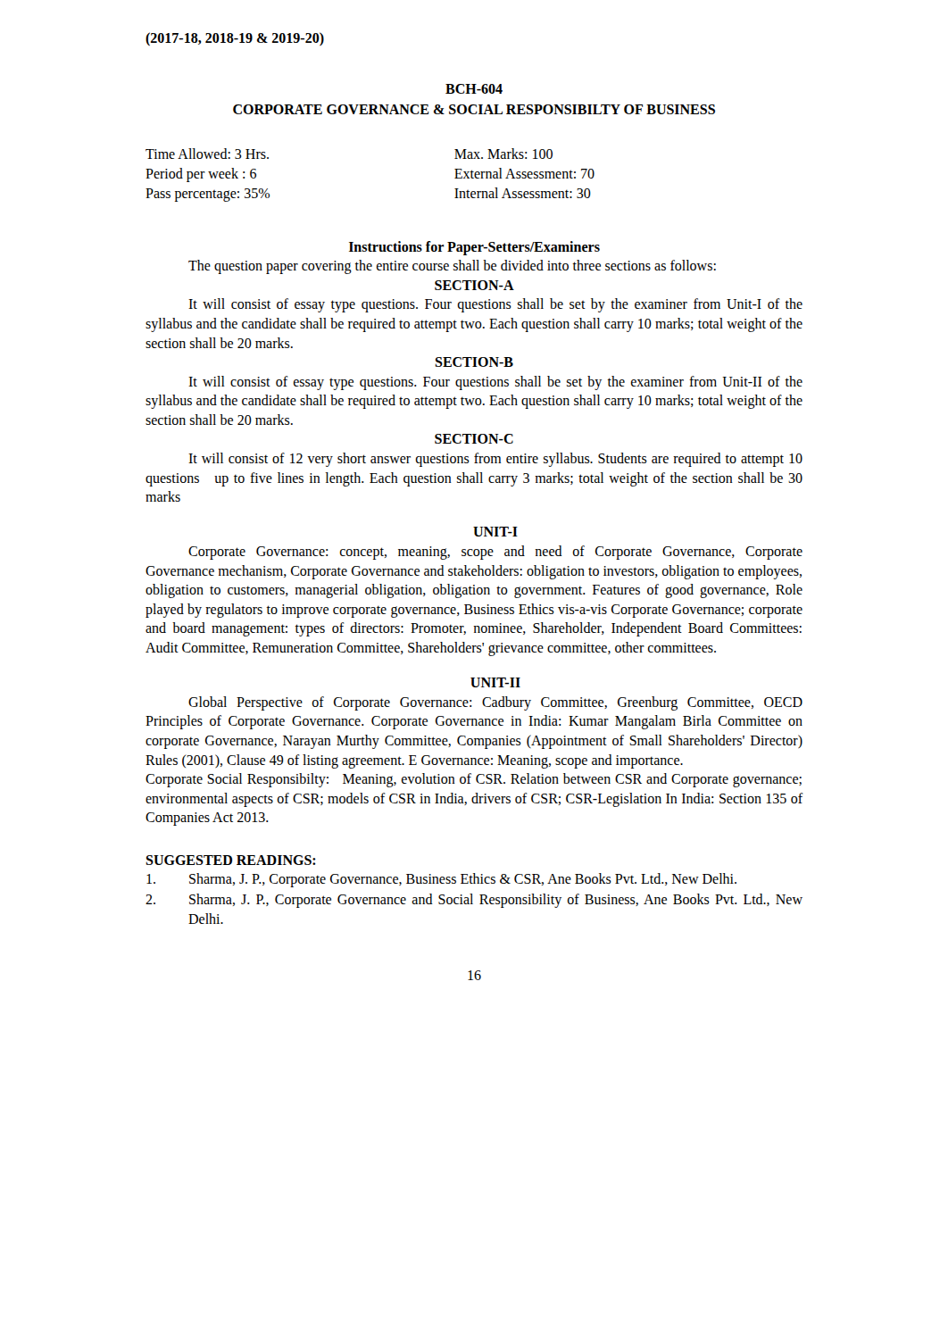(2017-18, 2018-19 & 2019-20)
BCH-604
CORPORATE GOVERNANCE & SOCIAL RESPONSIBILTY OF BUSINESS
| Time Allowed: 3 Hrs. | Max. Marks: 100 |
| Period per week : 6 | External Assessment: 70 |
| Pass percentage: 35% | Internal Assessment: 30 |
Instructions for Paper-Setters/Examiners
The question paper covering the entire course shall be divided into three sections as follows:
SECTION-A
It will consist of essay type questions. Four questions shall be set by the examiner from Unit-I of the syllabus and the candidate shall be required to attempt two. Each question shall carry 10 marks; total weight of the section shall be 20 marks.
SECTION-B
It will consist of essay type questions. Four questions shall be set by the examiner from Unit-II of the syllabus and the candidate shall be required to attempt two. Each question shall carry 10 marks; total weight of the section shall be 20 marks.
SECTION-C
It will consist of 12 very short answer questions from entire syllabus. Students are required to attempt 10 questions up to five lines in length. Each question shall carry 3 marks; total weight of the section shall be 30 marks
UNIT-I
Corporate Governance: concept, meaning, scope and need of Corporate Governance, Corporate Governance mechanism, Corporate Governance and stakeholders: obligation to investors, obligation to employees, obligation to customers, managerial obligation, obligation to government. Features of good governance, Role played by regulators to improve corporate governance, Business Ethics vis-a-vis Corporate Governance; corporate and board management: types of directors: Promoter, nominee, Shareholder, Independent Board Committees: Audit Committee, Remuneration Committee, Shareholders' grievance committee, other committees.
UNIT-II
Global Perspective of Corporate Governance: Cadbury Committee, Greenburg Committee, OECD Principles of Corporate Governance. Corporate Governance in India: Kumar Mangalam Birla Committee on corporate Governance, Narayan Murthy Committee, Companies (Appointment of Small Shareholders' Director) Rules (2001), Clause 49 of listing agreement. E Governance: Meaning, scope and importance.
Corporate Social Responsibilty: Meaning, evolution of CSR. Relation between CSR and Corporate governance; environmental aspects of CSR; models of CSR in India, drivers of CSR; CSR-Legislation In India: Section 135 of Companies Act 2013.
SUGGESTED READINGS:
1. Sharma, J. P., Corporate Governance, Business Ethics & CSR, Ane Books Pvt. Ltd., New Delhi.
2. Sharma, J. P., Corporate Governance and Social Responsibility of Business, Ane Books Pvt. Ltd., New Delhi.
16